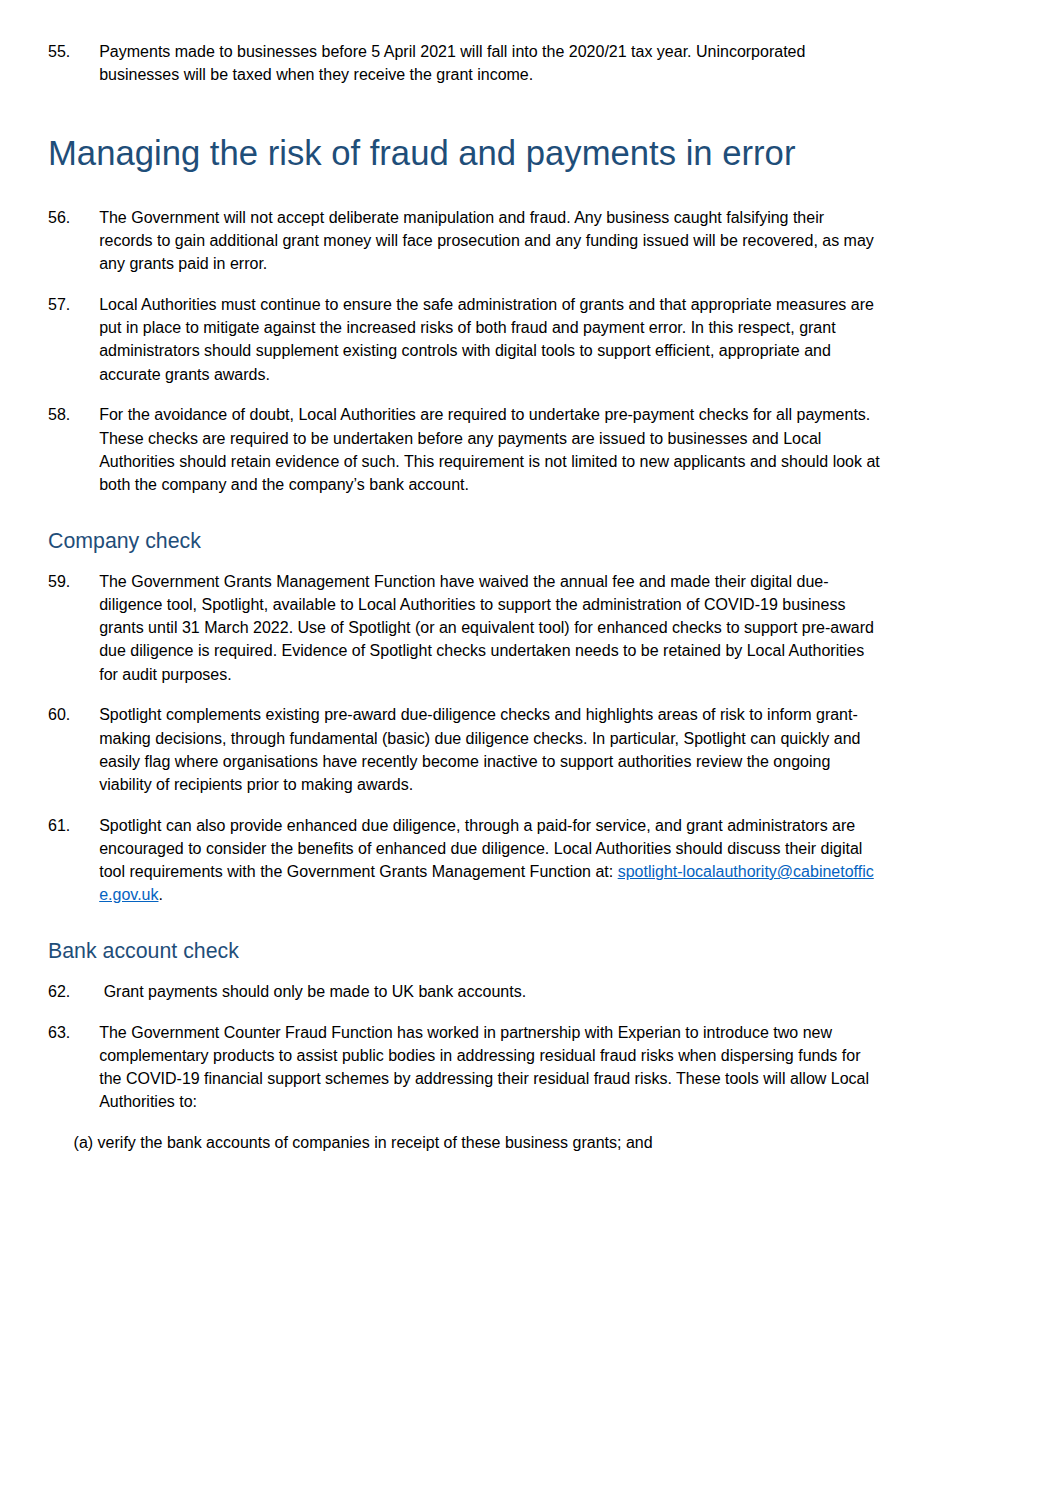55. Payments made to businesses before 5 April 2021 will fall into the 2020/21 tax year. Unincorporated businesses will be taxed when they receive the grant income.
Managing the risk of fraud and payments in error
56. The Government will not accept deliberate manipulation and fraud. Any business caught falsifying their records to gain additional grant money will face prosecution and any funding issued will be recovered, as may any grants paid in error.
57. Local Authorities must continue to ensure the safe administration of grants and that appropriate measures are put in place to mitigate against the increased risks of both fraud and payment error. In this respect, grant administrators should supplement existing controls with digital tools to support efficient, appropriate and accurate grants awards.
58. For the avoidance of doubt, Local Authorities are required to undertake pre-payment checks for all payments. These checks are required to be undertaken before any payments are issued to businesses and Local Authorities should retain evidence of such. This requirement is not limited to new applicants and should look at both the company and the company’s bank account.
Company check
59. The Government Grants Management Function have waived the annual fee and made their digital due-diligence tool, Spotlight, available to Local Authorities to support the administration of COVID-19 business grants until 31 March 2022. Use of Spotlight (or an equivalent tool) for enhanced checks to support pre-award due diligence is required. Evidence of Spotlight checks undertaken needs to be retained by Local Authorities for audit purposes.
60. Spotlight complements existing pre-award due-diligence checks and highlights areas of risk to inform grant-making decisions, through fundamental (basic) due diligence checks. In particular, Spotlight can quickly and easily flag where organisations have recently become inactive to support authorities review the ongoing viability of recipients prior to making awards.
61. Spotlight can also provide enhanced due diligence, through a paid-for service, and grant administrators are encouraged to consider the benefits of enhanced due diligence. Local Authorities should discuss their digital tool requirements with the Government Grants Management Function at: spotlight-localauthority@cabinetoffice.gov.uk.
Bank account check
62. Grant payments should only be made to UK bank accounts.
63. The Government Counter Fraud Function has worked in partnership with Experian to introduce two new complementary products to assist public bodies in addressing residual fraud risks when dispersing funds for the COVID-19 financial support schemes by addressing their residual fraud risks. These tools will allow Local Authorities to:
(a) verify the bank accounts of companies in receipt of these business grants; and